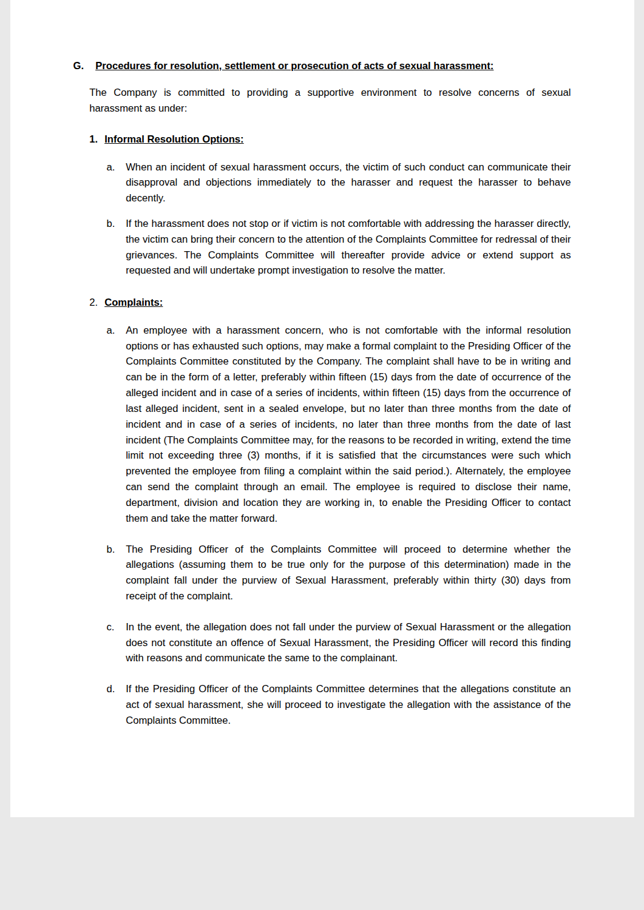G. Procedures for resolution, settlement or prosecution of acts of sexual harassment:
The Company is committed to providing a supportive environment to resolve concerns of sexual harassment as under:
1. Informal Resolution Options:
a. When an incident of sexual harassment occurs, the victim of such conduct can communicate their disapproval and objections immediately to the harasser and request the harasser to behave decently.
b. If the harassment does not stop or if victim is not comfortable with addressing the harasser directly, the victim can bring their concern to the attention of the Complaints Committee for redressal of their grievances. The Complaints Committee will thereafter provide advice or extend support as requested and will undertake prompt investigation to resolve the matter.
2. Complaints:
a. An employee with a harassment concern, who is not comfortable with the informal resolution options or has exhausted such options, may make a formal complaint to the Presiding Officer of the Complaints Committee constituted by the Company. The complaint shall have to be in writing and can be in the form of a letter, preferably within fifteen (15) days from the date of occurrence of the alleged incident and in case of a series of incidents, within fifteen (15) days from the occurrence of last alleged incident, sent in a sealed envelope, but no later than three months from the date of incident and in case of a series of incidents, no later than three months from the date of last incident (The Complaints Committee may, for the reasons to be recorded in writing, extend the time limit not exceeding three (3) months, if it is satisfied that the circumstances were such which prevented the employee from filing a complaint within the said period.). Alternately, the employee can send the complaint through an email. The employee is required to disclose their name, department, division and location they are working in, to enable the Presiding Officer to contact them and take the matter forward.
b. The Presiding Officer of the Complaints Committee will proceed to determine whether the allegations (assuming them to be true only for the purpose of this determination) made in the complaint fall under the purview of Sexual Harassment, preferably within thirty (30) days from receipt of the complaint.
c. In the event, the allegation does not fall under the purview of Sexual Harassment or the allegation does not constitute an offence of Sexual Harassment, the Presiding Officer will record this finding with reasons and communicate the same to the complainant.
d. If the Presiding Officer of the Complaints Committee determines that the allegations constitute an act of sexual harassment, she will proceed to investigate the allegation with the assistance of the Complaints Committee.